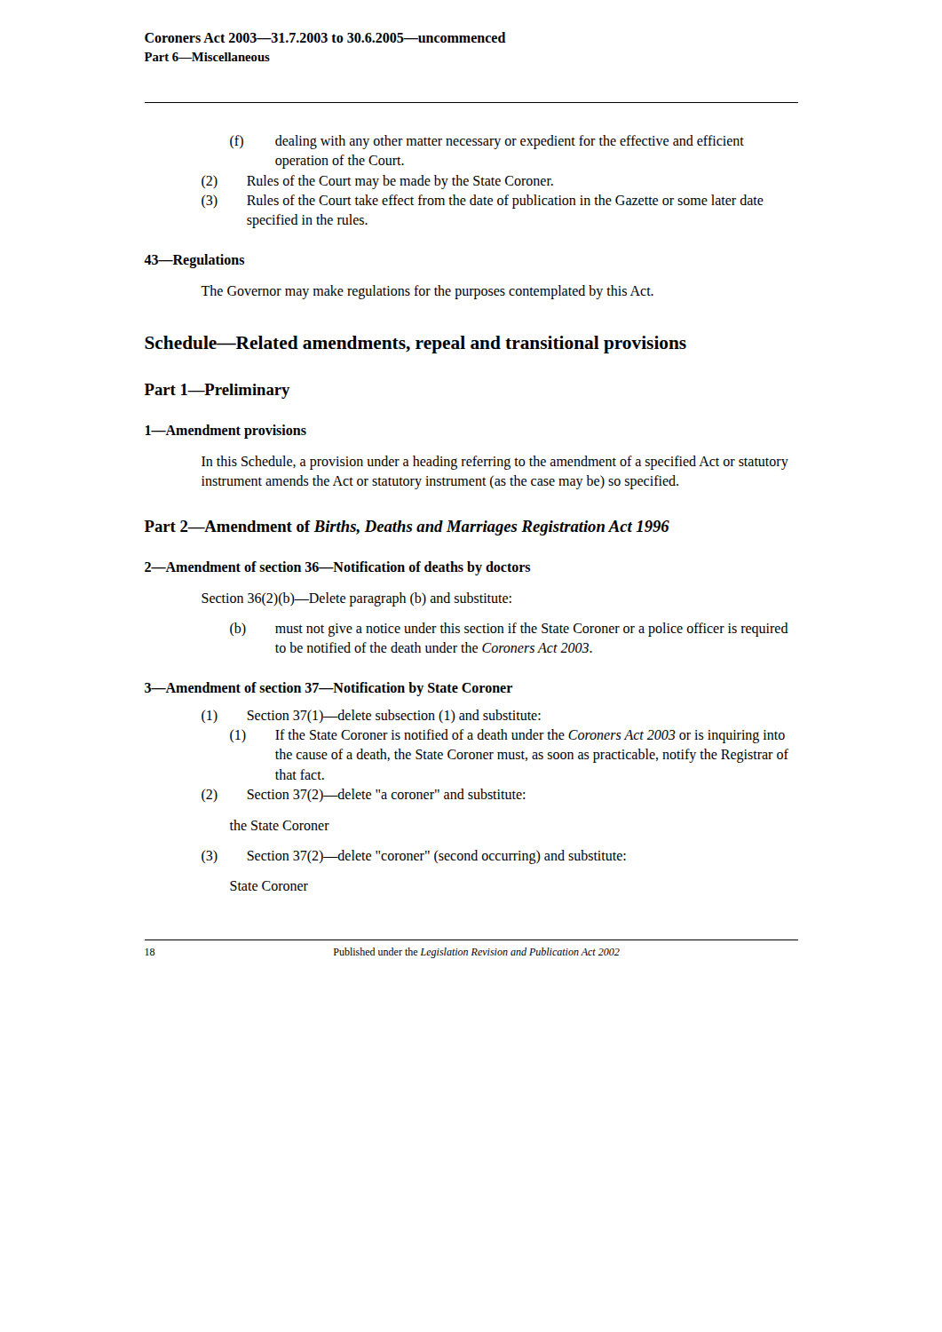Coroners Act 2003—31.7.2003 to 30.6.2005—uncommenced
Part 6—Miscellaneous
(f) dealing with any other matter necessary or expedient for the effective and efficient operation of the Court.
(2) Rules of the Court may be made by the State Coroner.
(3) Rules of the Court take effect from the date of publication in the Gazette or some later date specified in the rules.
43—Regulations
The Governor may make regulations for the purposes contemplated by this Act.
Schedule—Related amendments, repeal and transitional provisions
Part 1—Preliminary
1—Amendment provisions
In this Schedule, a provision under a heading referring to the amendment of a specified Act or statutory instrument amends the Act or statutory instrument (as the case may be) so specified.
Part 2—Amendment of Births, Deaths and Marriages Registration Act 1996
2—Amendment of section 36—Notification of deaths by doctors
Section 36(2)(b)—Delete paragraph (b) and substitute:
(b) must not give a notice under this section if the State Coroner or a police officer is required to be notified of the death under the Coroners Act 2003.
3—Amendment of section 37—Notification by State Coroner
(1) Section 37(1)—delete subsection (1) and substitute:
(1) If the State Coroner is notified of a death under the Coroners Act 2003 or is inquiring into the cause of a death, the State Coroner must, as soon as practicable, notify the Registrar of that fact.
(2) Section 37(2)—delete "a coroner" and substitute:
the State Coroner
(3) Section 37(2)—delete "coroner" (second occurring) and substitute:
State Coroner
18 Published under the Legislation Revision and Publication Act 2002